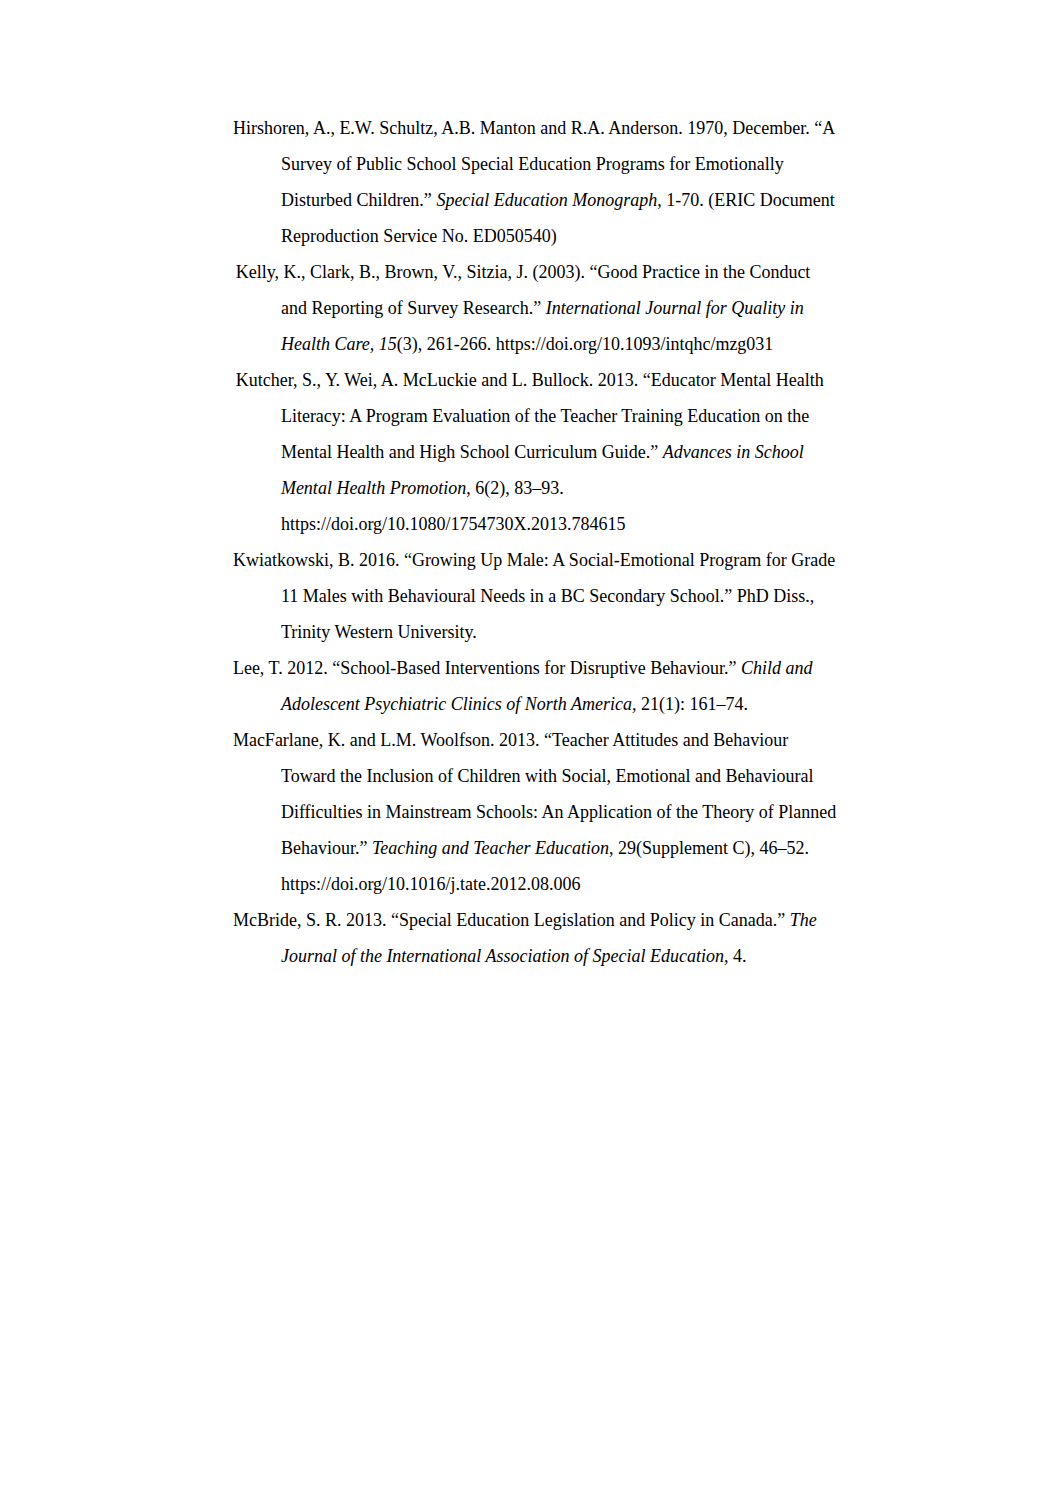Hirshoren, A., E.W. Schultz, A.B. Manton and R.A. Anderson. 1970, December. “A Survey of Public School Special Education Programs for Emotionally Disturbed Children.” Special Education Monograph, 1-70. (ERIC Document Reproduction Service No. ED050540)
Kelly, K., Clark, B., Brown, V., Sitzia, J. (2003). “Good Practice in the Conduct and Reporting of Survey Research.” International Journal for Quality in Health Care, 15(3), 261-266. https://doi.org/10.1093/intqhc/mzg031
Kutcher, S., Y. Wei, A. McLuckie and L. Bullock. 2013. “Educator Mental Health Literacy: A Program Evaluation of the Teacher Training Education on the Mental Health and High School Curriculum Guide.” Advances in School Mental Health Promotion, 6(2), 83–93. https://doi.org/10.1080/1754730X.2013.784615
Kwiatkowski, B. 2016. “Growing Up Male: A Social-Emotional Program for Grade 11 Males with Behavioural Needs in a BC Secondary School.” PhD Diss., Trinity Western University.
Lee, T. 2012. “School-Based Interventions for Disruptive Behaviour.” Child and Adolescent Psychiatric Clinics of North America, 21(1): 161–74.
MacFarlane, K. and L.M. Woolfson. 2013. “Teacher Attitudes and Behaviour Toward the Inclusion of Children with Social, Emotional and Behavioural Difficulties in Mainstream Schools: An Application of the Theory of Planned Behaviour.” Teaching and Teacher Education, 29(Supplement C), 46–52. https://doi.org/10.1016/j.tate.2012.08.006
McBride, S. R. 2013. “Special Education Legislation and Policy in Canada.” The Journal of the International Association of Special Education, 4.